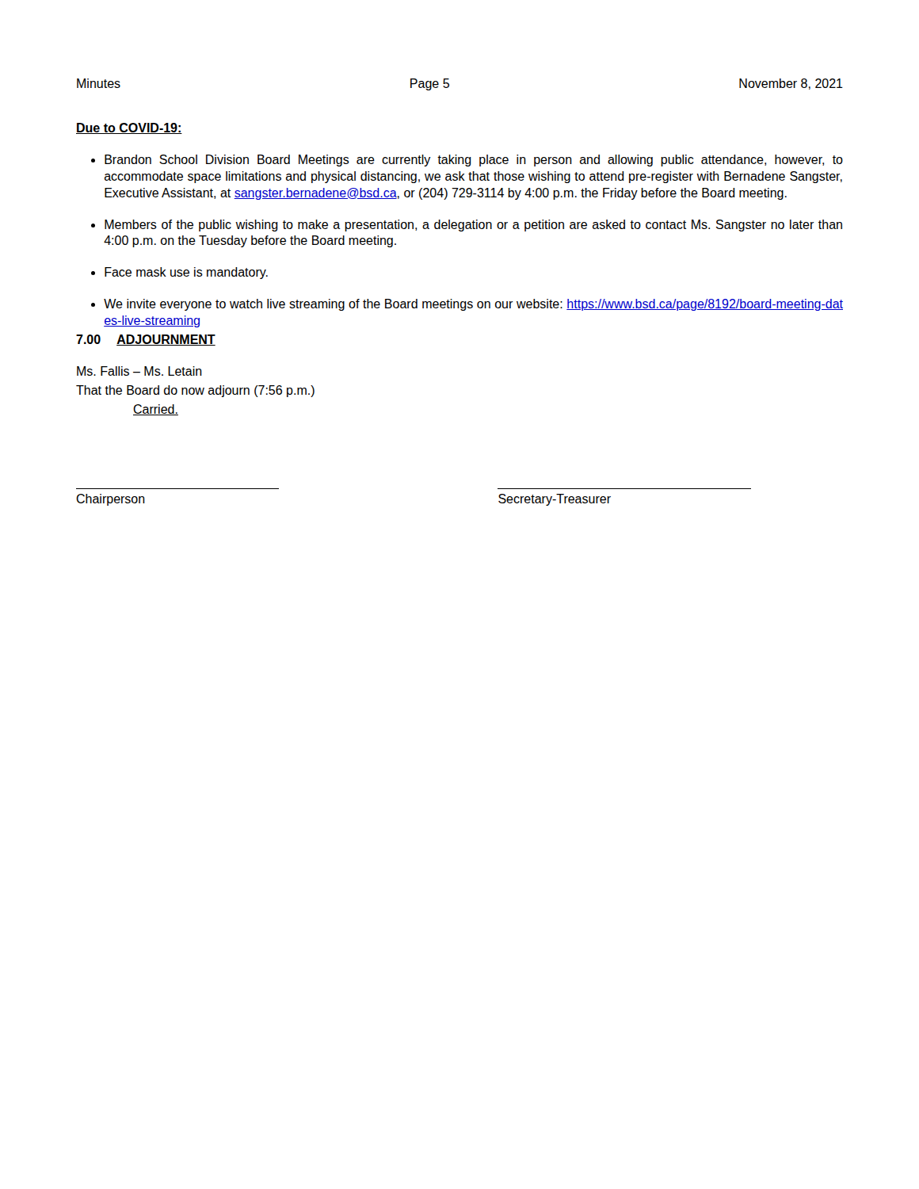Minutes
Page 5
November 8, 2021
Due to COVID-19:
Brandon School Division Board Meetings are currently taking place in person and allowing public attendance, however, to accommodate space limitations and physical distancing, we ask that those wishing to attend pre-register with Bernadene Sangster, Executive Assistant, at sangster.bernadene@bsd.ca, or (204) 729-3114 by 4:00 p.m. the Friday before the Board meeting.
Members of the public wishing to make a presentation, a delegation or a petition are asked to contact Ms. Sangster no later than 4:00 p.m. on the Tuesday before the Board meeting.
Face mask use is mandatory.
We invite everyone to watch live streaming of the Board meetings on our website: https://www.bsd.ca/page/8192/board-meeting-dates-live-streaming
7.00 ADJOURNMENT
Ms. Fallis – Ms. Letain
That the Board do now adjourn (7:56 p.m.)
Carried.
Chairperson
Secretary-Treasurer